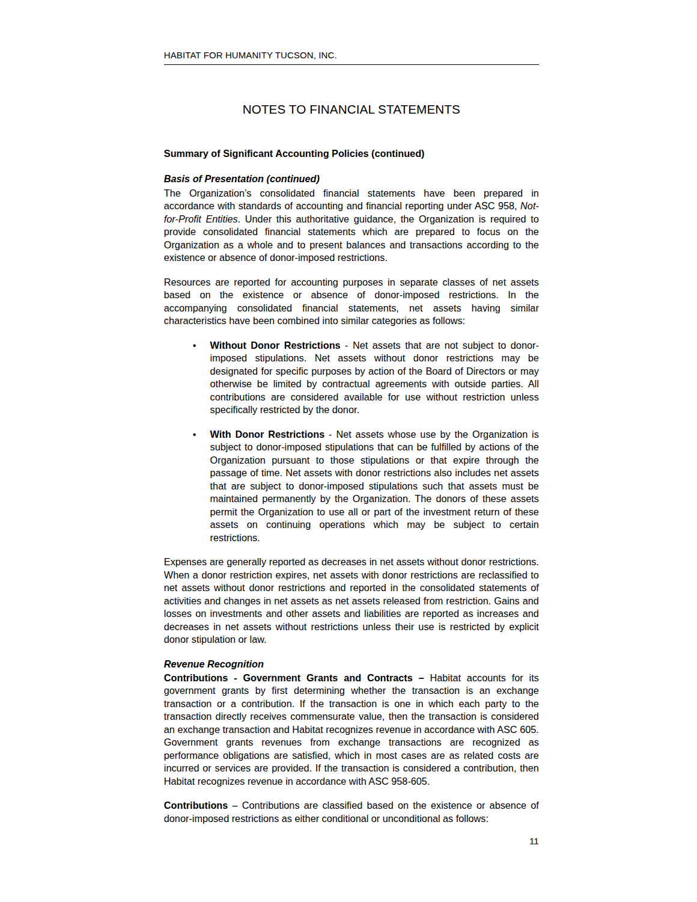HABITAT FOR HUMANITY TUCSON, INC.
NOTES TO FINANCIAL STATEMENTS
Summary of Significant Accounting Policies (continued)
Basis of Presentation (continued)
The Organization’s consolidated financial statements have been prepared in accordance with standards of accounting and financial reporting under ASC 958, Not-for-Profit Entities. Under this authoritative guidance, the Organization is required to provide consolidated financial statements which are prepared to focus on the Organization as a whole and to present balances and transactions according to the existence or absence of donor-imposed restrictions.
Resources are reported for accounting purposes in separate classes of net assets based on the existence or absence of donor-imposed restrictions. In the accompanying consolidated financial statements, net assets having similar characteristics have been combined into similar categories as follows:
Without Donor Restrictions - Net assets that are not subject to donor-imposed stipulations. Net assets without donor restrictions may be designated for specific purposes by action of the Board of Directors or may otherwise be limited by contractual agreements with outside parties. All contributions are considered available for use without restriction unless specifically restricted by the donor.
With Donor Restrictions - Net assets whose use by the Organization is subject to donor-imposed stipulations that can be fulfilled by actions of the Organization pursuant to those stipulations or that expire through the passage of time. Net assets with donor restrictions also includes net assets that are subject to donor-imposed stipulations such that assets must be maintained permanently by the Organization. The donors of these assets permit the Organization to use all or part of the investment return of these assets on continuing operations which may be subject to certain restrictions.
Expenses are generally reported as decreases in net assets without donor restrictions. When a donor restriction expires, net assets with donor restrictions are reclassified to net assets without donor restrictions and reported in the consolidated statements of activities and changes in net assets as net assets released from restriction. Gains and losses on investments and other assets and liabilities are reported as increases and decreases in net assets without restrictions unless their use is restricted by explicit donor stipulation or law.
Revenue Recognition
Contributions - Government Grants and Contracts – Habitat accounts for its government grants by first determining whether the transaction is an exchange transaction or a contribution. If the transaction is one in which each party to the transaction directly receives commensurate value, then the transaction is considered an exchange transaction and Habitat recognizes revenue in accordance with ASC 605. Government grants revenues from exchange transactions are recognized as performance obligations are satisfied, which in most cases are as related costs are incurred or services are provided. If the transaction is considered a contribution, then Habitat recognizes revenue in accordance with ASC 958-605.
Contributions – Contributions are classified based on the existence or absence of donor-imposed restrictions as either conditional or unconditional as follows:
11